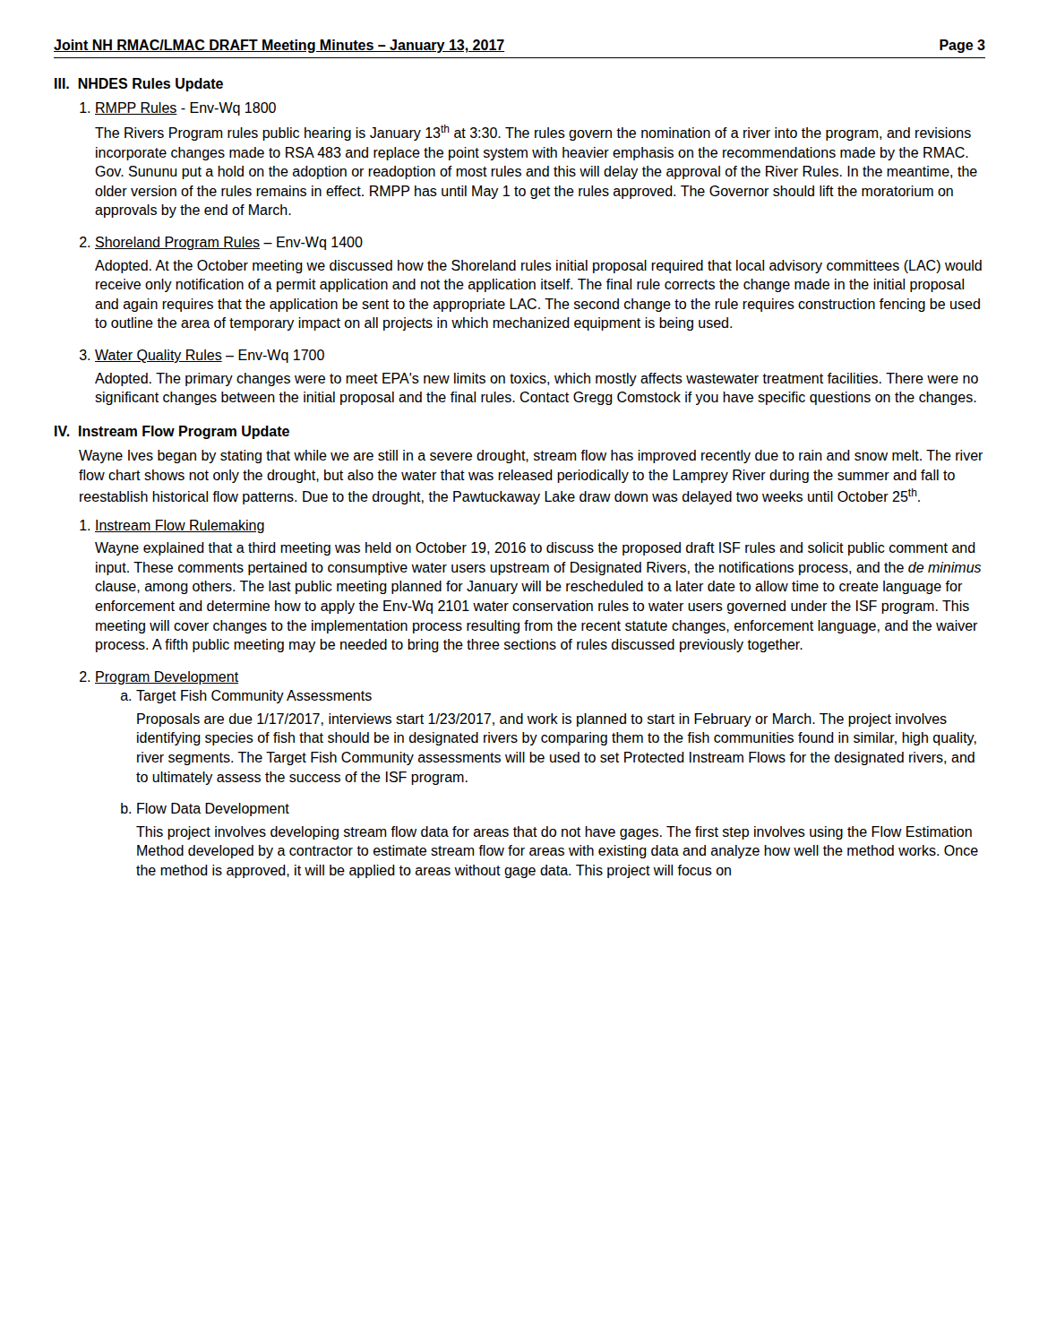Joint NH RMAC/LMAC DRAFT Meeting Minutes – January 13, 2017 Page 3
III. NHDES Rules Update
RMPP Rules - Env-Wq 1800
The Rivers Program rules public hearing is January 13th at 3:30. The rules govern the nomination of a river into the program, and revisions incorporate changes made to RSA 483 and replace the point system with heavier emphasis on the recommendations made by the RMAC. Gov. Sununu put a hold on the adoption or readoption of most rules and this will delay the approval of the River Rules. In the meantime, the older version of the rules remains in effect. RMPP has until May 1 to get the rules approved. The Governor should lift the moratorium on approvals by the end of March.
Shoreland Program Rules – Env-Wq 1400
Adopted. At the October meeting we discussed how the Shoreland rules initial proposal required that local advisory committees (LAC) would receive only notification of a permit application and not the application itself. The final rule corrects the change made in the initial proposal and again requires that the application be sent to the appropriate LAC. The second change to the rule requires construction fencing be used to outline the area of temporary impact on all projects in which mechanized equipment is being used.
Water Quality Rules – Env-Wq 1700
Adopted. The primary changes were to meet EPA's new limits on toxics, which mostly affects wastewater treatment facilities. There were no significant changes between the initial proposal and the final rules. Contact Gregg Comstock if you have specific questions on the changes.
IV. Instream Flow Program Update
Wayne Ives began by stating that while we are still in a severe drought, stream flow has improved recently due to rain and snow melt. The river flow chart shows not only the drought, but also the water that was released periodically to the Lamprey River during the summer and fall to reestablish historical flow patterns. Due to the drought, the Pawtuckaway Lake draw down was delayed two weeks until October 25th.
Instream Flow Rulemaking
Wayne explained that a third meeting was held on October 19, 2016 to discuss the proposed draft ISF rules and solicit public comment and input. These comments pertained to consumptive water users upstream of Designated Rivers, the notifications process, and the de minimus clause, among others. The last public meeting planned for January will be rescheduled to a later date to allow time to create language for enforcement and determine how to apply the Env-Wq 2101 water conservation rules to water users governed under the ISF program. This meeting will cover changes to the implementation process resulting from the recent statute changes, enforcement language, and the waiver process. A fifth public meeting may be needed to bring the three sections of rules discussed previously together.
Program Development
Target Fish Community Assessments
Proposals are due 1/17/2017, interviews start 1/23/2017, and work is planned to start in February or March. The project involves identifying species of fish that should be in designated rivers by comparing them to the fish communities found in similar, high quality, river segments. The Target Fish Community assessments will be used to set Protected Instream Flows for the designated rivers, and to ultimately assess the success of the ISF program.
Flow Data Development
This project involves developing stream flow data for areas that do not have gages. The first step involves using the Flow Estimation Method developed by a contractor to estimate stream flow for areas with existing data and analyze how well the method works. Once the method is approved, it will be applied to areas without gage data. This project will focus on